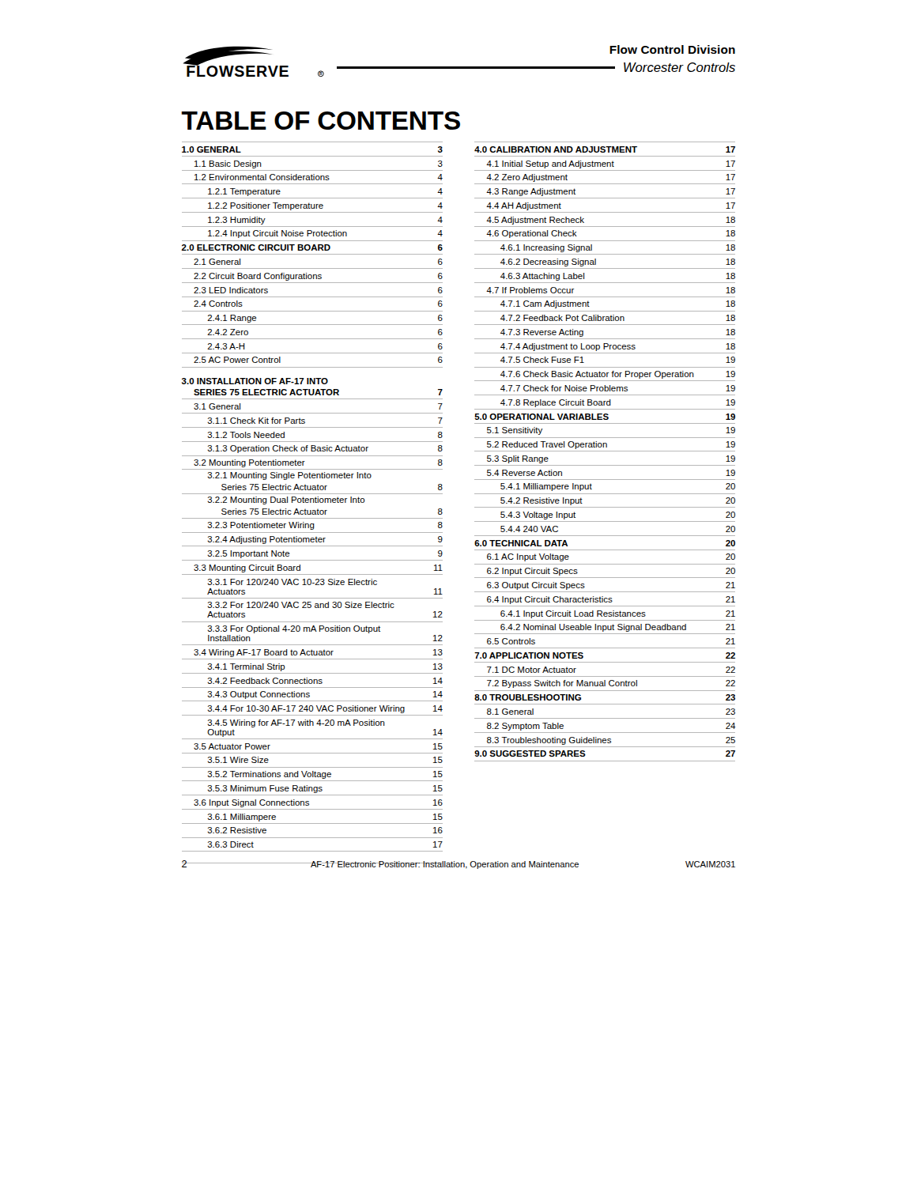FLOWSERVE R
Flow Control Division
Worcester Controls
TABLE OF CONTENTS
| 1.0 GENERAL | 3 |
| 1.1 Basic Design | 3 |
| 1.2 Environmental Considerations | 4 |
| 1.2.1 Temperature | 4 |
| 1.2.2 Positioner Temperature | 4 |
| 1.2.3 Humidity | 4 |
| 1.2.4 Input Circuit Noise Protection | 4 |
| 2.0 ELECTRONIC CIRCUIT BOARD | 6 |
| 2.1 General | 6 |
| 2.2 Circuit Board Configurations | 6 |
| 2.3 LED Indicators | 6 |
| 2.4 Controls | 6 |
| 2.4.1 Range | 6 |
| 2.4.2 Zero | 6 |
| 2.4.3 A-H | 6 |
| 2.5 AC Power Control | 6 |
| 3.0 INSTALLATION OF AF-17 INTO | |
| SERIES 75 ELECTRIC ACTUATOR | 7 |
| 3.1 General | 7 |
| 3.1.1 Check Kit for Parts | 7 |
| 3.1.2 Tools Needed | 8 |
| 3.1.3 Operation Check of Basic Actuator | 8 |
| 3.2 Mounting Potentiometer | 8 |
| 3.2.1 Mounting Single Potentiometer Into | |
| Series 75 Electric Actuator | 8 |
| 3.2.2 Mounting Dual Potentiometer Into | |
| Series 75 Electric Actuator | 8 |
| 3.2.3 Potentiometer Wiring | 8 |
| 3.2.4 Adjusting Potentiometer | 9 |
| 3.2.5 Important Note | 9 |
| 3.3 Mounting Circuit Board | 11 |
| 3.3.1 For 120/240 VAC 10-23 Size Electric Actuators | 11 |
| 3.3.2 For 120/240 VAC 25 and 30 Size Electric Actuators | 12 |
| 3.3.3 For Optional 4-20 mA Position Output Installation | 12 |
| 3.4 Wiring AF-17 Board to Actuator | 13 |
| 3.4.1 Terminal Strip | 13 |
| 3.4.2 Feedback Connections | 14 |
| 3.4.3 Output Connections | 14 |
| 3.4.4 For 10-30 AF-17 240 VAC Positioner Wiring | 14 |
| 3.4.5 Wiring for AF-17 with 4-20 mA Position Output | 14 |
| 3.5 Actuator Power | 15 |
| 3.5.1 Wire Size | 15 |
| 3.5.2 Terminations and Voltage | 15 |
| 3.5.3 Minimum Fuse Ratings | 15 |
| 3.6 Input Signal Connections | 16 |
| 3.6.1 Milliampere | 15 |
| 3.6.2 Resistive | 16 |
| 3.6.3 Direct | 17 |
| 4.0 CALIBRATION AND ADJUSTMENT | 17 |
| 4.1 Initial Setup and Adjustment | 17 |
| 4.2 Zero Adjustment | 17 |
| 4.3 Range Adjustment | 17 |
| 4.4 AH Adjustment | 17 |
| 4.5 Adjustment Recheck | 18 |
| 4.6 Operational Check | 18 |
| 4.6.1 Increasing Signal | 18 |
| 4.6.2 Decreasing Signal | 18 |
| 4.6.3 Attaching Label | 18 |
| 4.7 If Problems Occur | 18 |
| 4.7.1 Cam Adjustment | 18 |
| 4.7.2 Feedback Pot Calibration | 18 |
| 4.7.3 Reverse Acting | 18 |
| 4.7.4 Adjustment to Loop Process | 18 |
| 4.7.5 Check Fuse F1 | 19 |
| 4.7.6 Check Basic Actuator for Proper Operation | 19 |
| 4.7.7 Check for Noise Problems | 19 |
| 4.7.8 Replace Circuit Board | 19 |
| 5.0 OPERATIONAL VARIABLES | 19 |
| 5.1 Sensitivity | 19 |
| 5.2 Reduced Travel Operation | 19 |
| 5.3 Split Range | 19 |
| 5.4 Reverse Action | 19 |
| 5.4.1 Milliampere Input | 20 |
| 5.4.2 Resistive Input | 20 |
| 5.4.3 Voltage Input | 20 |
| 5.4.4 240 VAC | 20 |
| 6.0 TECHNICAL DATA | 20 |
| 6.1 AC Input Voltage | 20 |
| 6.2 Input Circuit Specs | 20 |
| 6.3 Output Circuit Specs | 21 |
| 6.4 Input Circuit Characteristics | 21 |
| 6.4.1 Input Circuit Load Resistances | 21 |
| 6.4.2 Nominal Useable Input Signal Deadband | 21 |
| 6.5 Controls | 21 |
| 7.0 APPLICATION NOTES | 22 |
| 7.1 DC Motor Actuator | 22 |
| 7.2 Bypass Switch for Manual Control | 22 |
| 8.0 TROUBLESHOOTING | 23 |
| 8.1 General | 23 |
| 8.2 Symptom Table | 24 |
| 8.3 Troubleshooting Guidelines | 25 |
| 9.0 SUGGESTED SPARES | 27 |
2
AF-17 Electronic Positioner: Installation, Operation and Maintenance
WCAIM2031